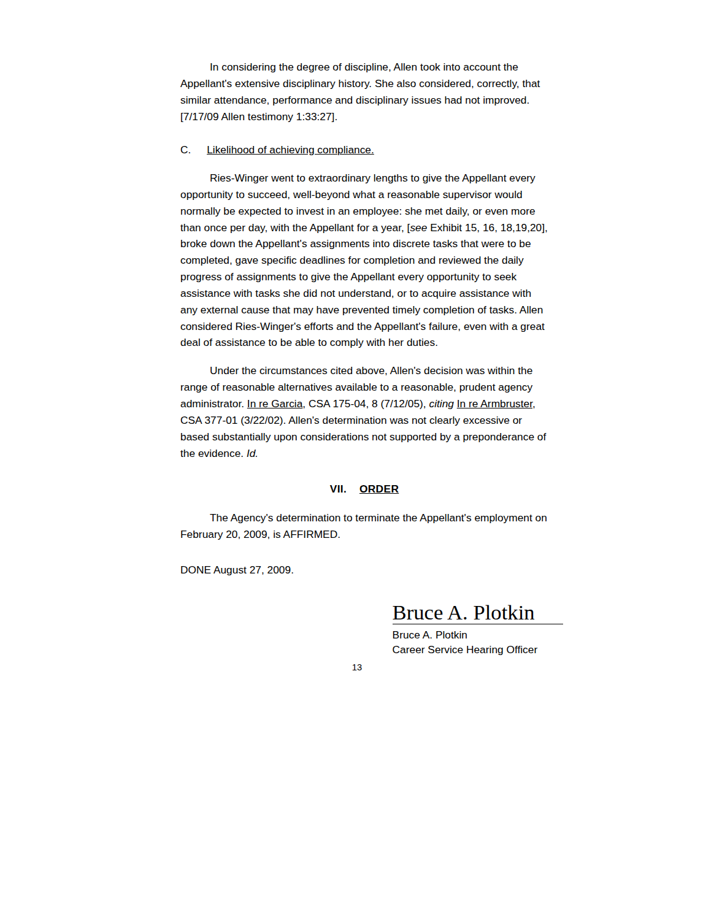In considering the degree of discipline, Allen took into account the Appellant's extensive disciplinary history. She also considered, correctly, that similar attendance, performance and disciplinary issues had not improved. [7/17/09 Allen testimony 1:33:27].
C. Likelihood of achieving compliance.
Ries-Winger went to extraordinary lengths to give the Appellant every opportunity to succeed, well-beyond what a reasonable supervisor would normally be expected to invest in an employee: she met daily, or even more than once per day, with the Appellant for a year, [see Exhibit 15, 16, 18,19,20], broke down the Appellant's assignments into discrete tasks that were to be completed, gave specific deadlines for completion and reviewed the daily progress of assignments to give the Appellant every opportunity to seek assistance with tasks she did not understand, or to acquire assistance with any external cause that may have prevented timely completion of tasks. Allen considered Ries-Winger's efforts and the Appellant's failure, even with a great deal of assistance to be able to comply with her duties.
Under the circumstances cited above, Allen's decision was within the range of reasonable alternatives available to a reasonable, prudent agency administrator. In re Garcia, CSA 175-04, 8 (7/12/05), citing In re Armbruster, CSA 377-01 (3/22/02). Allen's determination was not clearly excessive or based substantially upon considerations not supported by a preponderance of the evidence. Id.
VII. ORDER
The Agency's determination to terminate the Appellant's employment on February 20, 2009, is AFFIRMED.
DONE August 27, 2009.
Bruce A. Plotkin
Bruce A. Plotkin
Career Service Hearing Officer
13